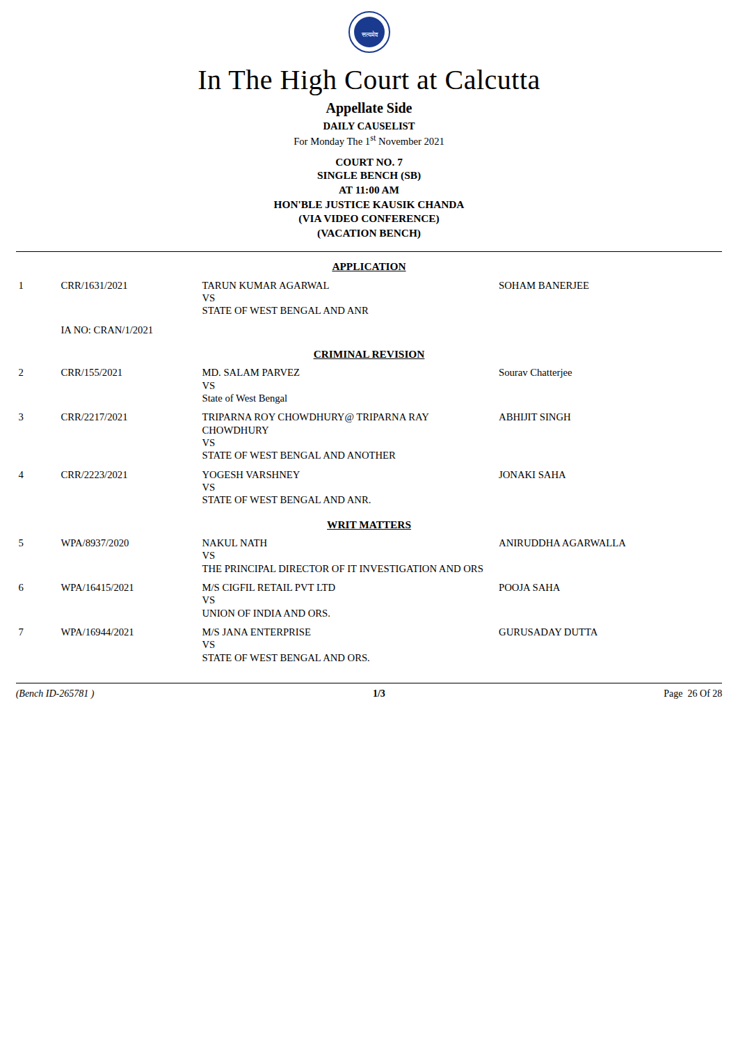सत्यमेव
In The High Court at Calcutta
Appellate Side
DAILY CAUSELIST
For Monday The 1st November 2021
COURT NO. 7
SINGLE BENCH (SB)
AT 11:00 AM
HON'BLE JUSTICE KAUSIK CHANDA
(VIA VIDEO CONFERENCE)
(VACATION BENCH)
APPLICATION
| 1 | CRR/1631/2021 | TARUN KUMAR AGARWAL VS STATE OF WEST BENGAL AND ANR | SOHAM BANERJEE |
| | IA NO: CRAN/1/2021 |
CRIMINAL REVISION
| 2 | CRR/155/2021 | MD. SALAM PARVEZ VS State of West Bengal | Sourav Chatterjee |
| 3 | CRR/2217/2021 | TRIPARNA ROY CHOWDHURY@ TRIPARNA RAY CHOWDHURY VS STATE OF WEST BENGAL AND ANOTHER | ABHIJIT SINGH |
| 4 | CRR/2223/2021 | YOGESH VARSHNEY VS STATE OF WEST BENGAL AND ANR. | JONAKI SAHA |
WRIT MATTERS
| 5 | WPA/8937/2020 | NAKUL NATH VS THE PRINCIPAL DIRECTOR OF IT INVESTIGATION AND ORS | ANIRUDDHA AGARWALLA |
| 6 | WPA/16415/2021 | M/S CIGFIL RETAIL PVT LTD VS UNION OF INDIA AND ORS. | POOJA SAHA |
| 7 | WPA/16944/2021 | M/S JANA ENTERPRISE VS STATE OF WEST BENGAL AND ORS. | GURUSADAY DUTTA |
(Bench ID-265781 )
1/3
Page 26 Of 28